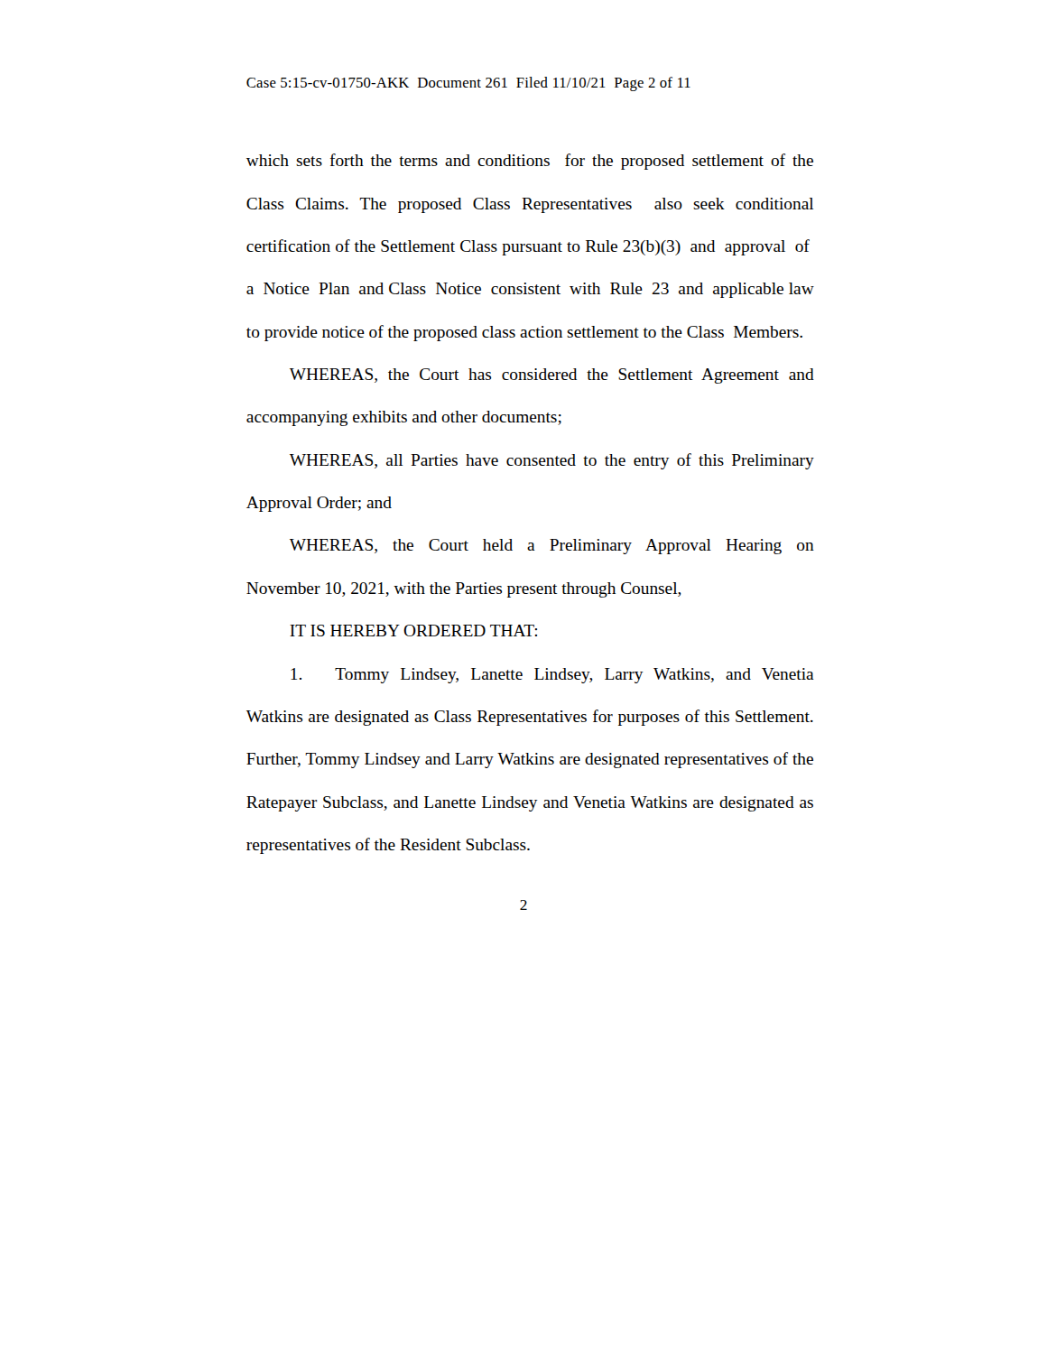Case 5:15-cv-01750-AKK Document 261 Filed 11/10/21 Page 2 of 11
which sets forth the terms and conditions for the proposed settlement of the Class Claims. The proposed Class Representatives also seek conditional certification of the Settlement Class pursuant to Rule 23(b)(3) and approval of a Notice Plan and Class Notice consistent with Rule 23 and applicable law to provide notice of the proposed class action settlement to the Class Members.
WHEREAS, the Court has considered the Settlement Agreement and accompanying exhibits and other documents;
WHEREAS, all Parties have consented to the entry of this Preliminary Approval Order; and
WHEREAS, the Court held a Preliminary Approval Hearing on November 10, 2021, with the Parties present through Counsel,
IT IS HEREBY ORDERED THAT:
1. Tommy Lindsey, Lanette Lindsey, Larry Watkins, and Venetia Watkins are designated as Class Representatives for purposes of this Settlement. Further, Tommy Lindsey and Larry Watkins are designated representatives of the Ratepayer Subclass, and Lanette Lindsey and Venetia Watkins are designated as representatives of the Resident Subclass.
2